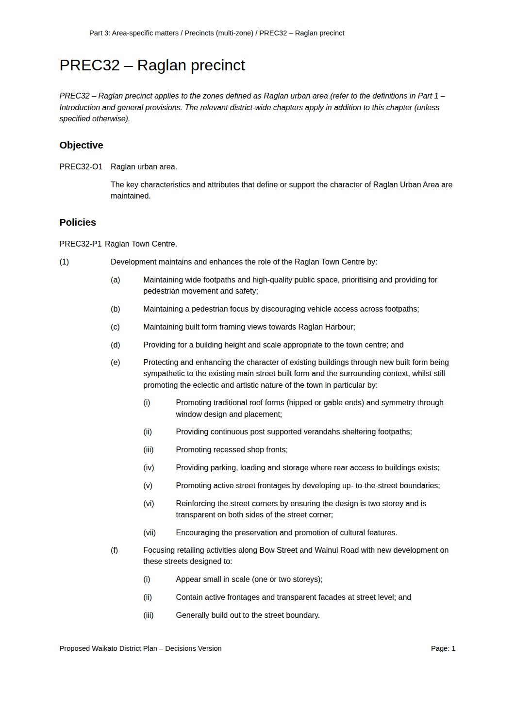Part 3: Area-specific matters / Precincts (multi-zone) / PREC32 – Raglan precinct
PREC32 – Raglan precinct
PREC32 – Raglan precinct applies to the zones defined as Raglan urban area (refer to the definitions in Part 1 – Introduction and general provisions. The relevant district-wide chapters apply in addition to this chapter (unless specified otherwise).
Objective
PREC32-O1
Raglan urban area.
The key characteristics and attributes that define or support the character of Raglan Urban Area are maintained.
Policies
PREC32-P1
Raglan Town Centre.
(1)
Development maintains and enhances the role of the Raglan Town Centre by:
(a)
Maintaining wide footpaths and high-quality public space, prioritising and providing for pedestrian movement and safety;
(b)
Maintaining a pedestrian focus by discouraging vehicle access across footpaths;
(c)
Maintaining built form framing views towards Raglan Harbour;
(d)
Providing for a building height and scale appropriate to the town centre; and
(e)
Protecting and enhancing the character of existing buildings through new built form being sympathetic to the existing main street built form and the surrounding context, whilst still promoting the eclectic and artistic nature of the town in particular by:
(i)
Promoting traditional roof forms (hipped or gable ends) and symmetry through window design and placement;
(ii)
Providing continuous post supported verandahs sheltering footpaths;
(iii)
Promoting recessed shop fronts;
(iv)
Providing parking, loading and storage where rear access to buildings exists;
(v)
Promoting active street frontages by developing up- to-the-street boundaries;
(vi)
Reinforcing the street corners by ensuring the design is two storey and is transparent on both sides of the street corner;
(vii)
Encouraging the preservation and promotion of cultural features.
(f)
Focusing retailing activities along Bow Street and Wainui Road with new development on these streets designed to:
(i)
Appear small in scale (one or two storeys);
(ii)
Contain active frontages and transparent facades at street level; and
(iii)
Generally build out to the street boundary.
Proposed Waikato District Plan – Decisions Version
Page: 1